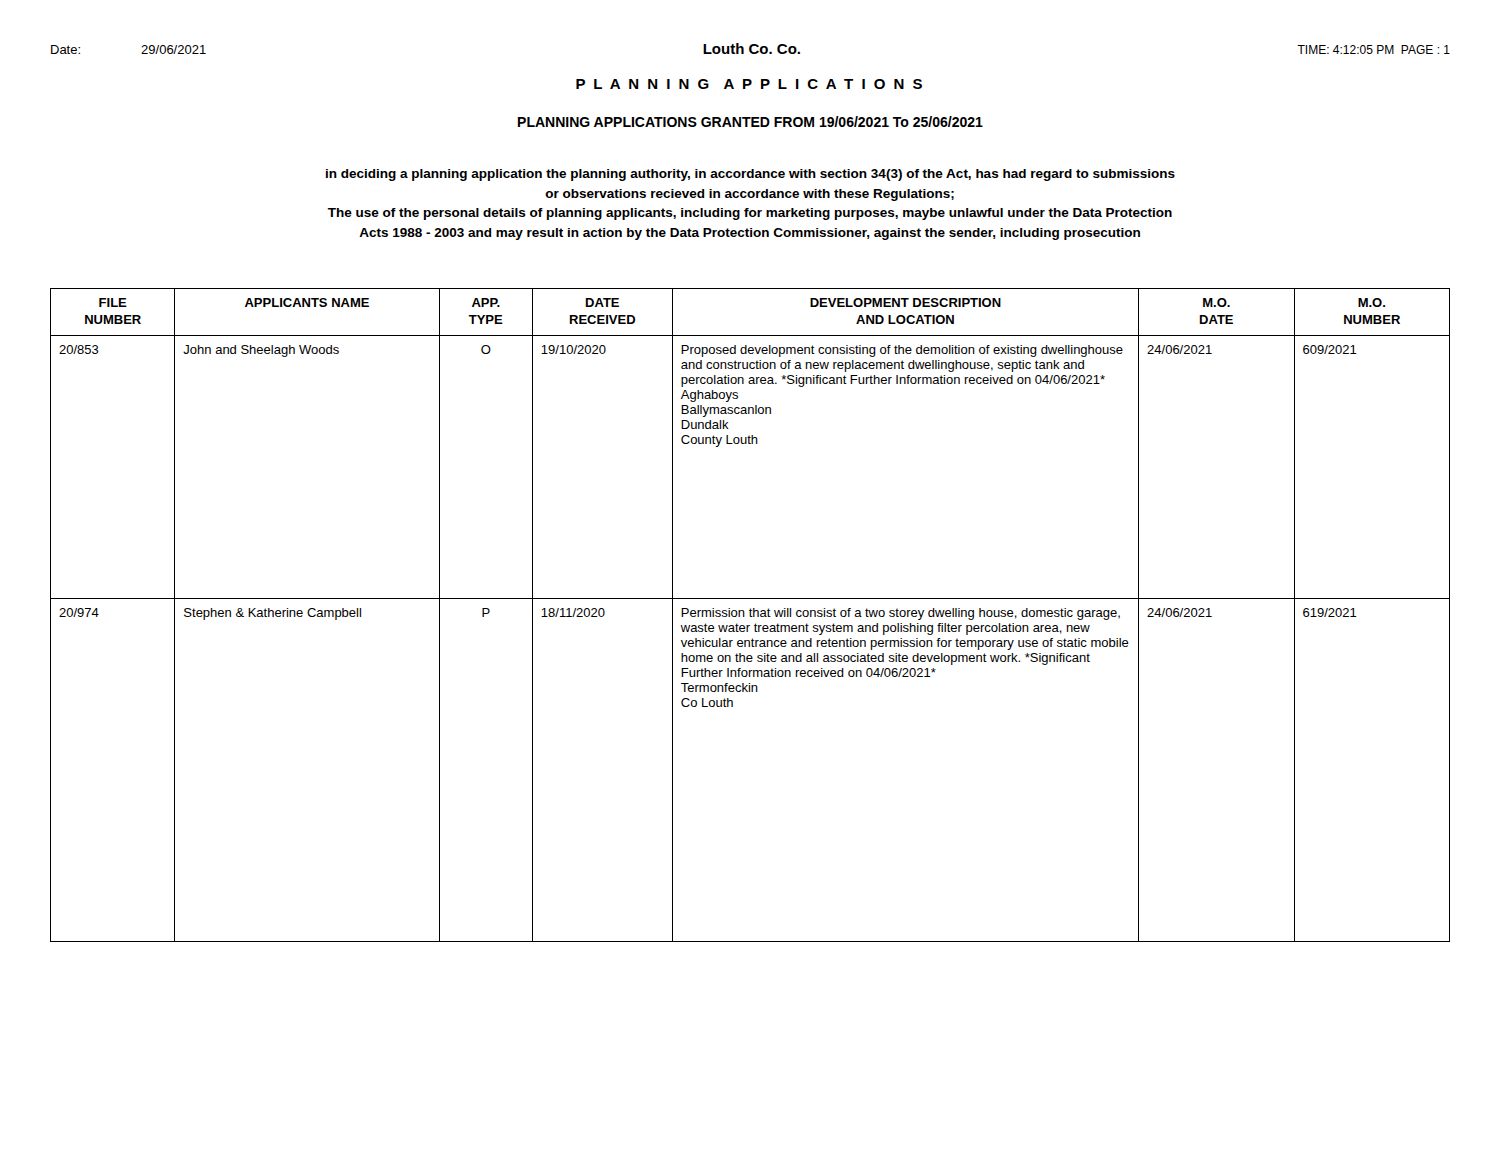Date: 29/06/2021
Louth Co. Co.
TIME: 4:12:05 PM PAGE : 1
P L A N N I N G A P P L I C A T I O N S
PLANNING APPLICATIONS GRANTED FROM 19/06/2021 To 25/06/2021
in deciding a planning application the planning authority, in accordance with section 34(3) of the Act, has had regard to submissions
or observations recieved in accordance with these Regulations;
The use of the personal details of planning applicants, including for marketing purposes, maybe unlawful under the Data Protection
Acts 1988 - 2003 and may result in action by the Data Protection Commissioner, against the sender, including prosecution
| FILE NUMBER | APPLICANTS NAME | APP. TYPE | DATE RECEIVED | DEVELOPMENT DESCRIPTION AND LOCATION | M.O. DATE | M.O. NUMBER |
| --- | --- | --- | --- | --- | --- | --- |
| 20/853 | John and Sheelagh Woods | O | 19/10/2020 | Proposed development consisting of the demolition of existing dwellinghouse and construction of a new replacement dwellinghouse, septic tank and percolation area. *Significant Further Information received on 04/06/2021* Aghaboys Ballymascanlon Dundalk County Louth | 24/06/2021 | 609/2021 |
| 20/974 | Stephen & Katherine Campbell | P | 18/11/2020 | Permission that will consist of a two storey dwelling house, domestic garage, waste water treatment system and polishing filter percolation area, new vehicular entrance and retention permission for temporary use of static mobile home on the site and all associated site development work. *Significant Further Information received on 04/06/2021* Termonfeckin Co Louth | 24/06/2021 | 619/2021 |